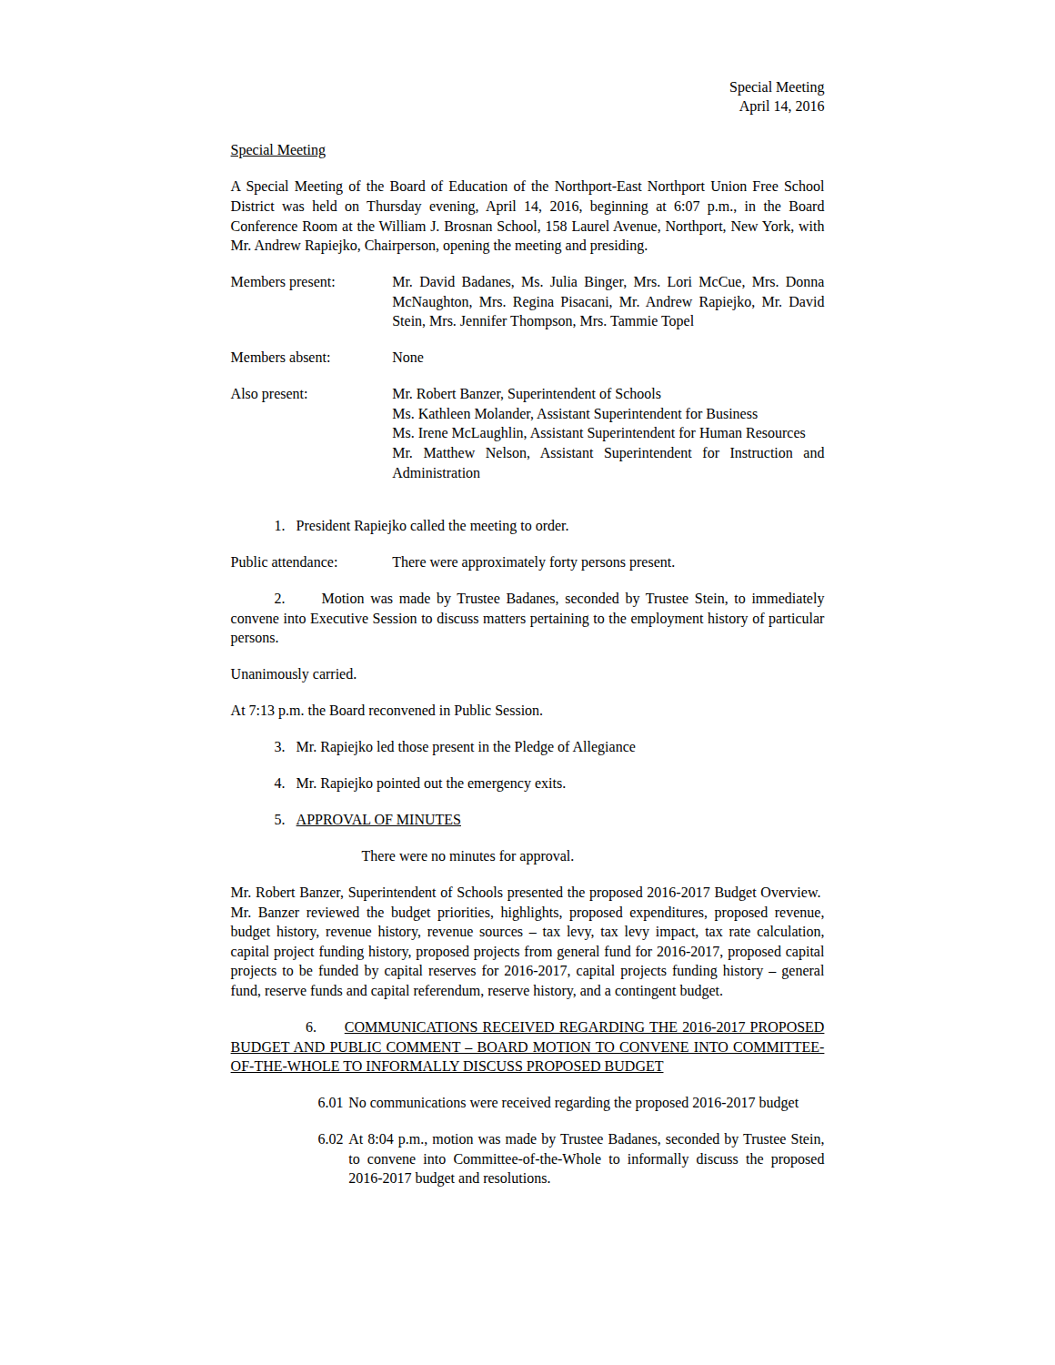Special Meeting
April 14, 2016
Special Meeting
A Special Meeting of the Board of Education of the Northport-East Northport Union Free School District was held on Thursday evening, April 14, 2016, beginning at 6:07 p.m., in the Board Conference Room at the William J. Brosnan School, 158 Laurel Avenue, Northport, New York, with Mr. Andrew Rapiejko, Chairperson, opening the meeting and presiding.
Members present:
Mr. David Badanes, Ms. Julia Binger, Mrs. Lori McCue, Mrs. Donna McNaughton, Mrs. Regina Pisacani, Mr. Andrew Rapiejko, Mr. David Stein, Mrs. Jennifer Thompson, Mrs. Tammie Topel
Members absent:
None
Also present:
Mr. Robert Banzer, Superintendent of Schools Ms. Kathleen Molander, Assistant Superintendent for Business Ms. Irene McLaughlin, Assistant Superintendent for Human Resources Mr. Matthew Nelson, Assistant Superintendent for Instruction and Administration
1.
President Rapiejko called the meeting to order.
Public attendance:
There were approximately forty persons present.
2. Motion was made by Trustee Badanes, seconded by Trustee Stein, to immediately convene into Executive Session to discuss matters pertaining to the employment history of particular persons.
Unanimously carried.
At 7:13 p.m. the Board reconvened in Public Session.
3.
Mr. Rapiejko led those present in the Pledge of Allegiance
4.
Mr. Rapiejko pointed out the emergency exits.
5.
APPROVAL OF MINUTES
There were no minutes for approval.
Mr. Robert Banzer, Superintendent of Schools presented the proposed 2016-2017 Budget Overview. Mr. Banzer reviewed the budget priorities, highlights, proposed expenditures, proposed revenue, budget history, revenue history, revenue sources – tax levy, tax levy impact, tax rate calculation, capital project funding history, proposed projects from general fund for 2016-2017, proposed capital projects to be funded by capital reserves for 2016-2017, capital projects funding history – general fund, reserve funds and capital referendum, reserve history, and a contingent budget.
6. COMMUNICATIONS RECEIVED REGARDING THE 2016-2017 PROPOSED BUDGET AND PUBLIC COMMENT – BOARD MOTION TO CONVENE INTO COMMITTEE-OF-THE-WHOLE TO INFORMALLY DISCUSS PROPOSED BUDGET
6.01
No communications were received regarding the proposed 2016-2017 budget
6.02
At 8:04 p.m., motion was made by Trustee Badanes, seconded by Trustee Stein, to convene into Committee-of-the-Whole to informally discuss the proposed 2016-2017 budget and resolutions.